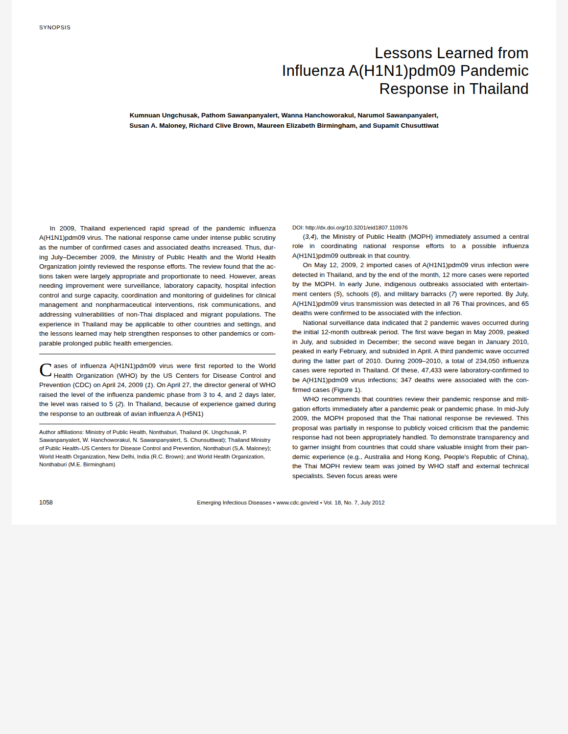SYNOPSIS
Lessons Learned from
Influenza A(H1N1)pdm09 Pandemic
Response in Thailand
Kumnuan Ungchusak, Pathom Sawanpanyalert, Wanna Hanchoworakul, Narumol Sawanpanyalert,
Susan A. Maloney, Richard Clive Brown, Maureen Elizabeth Birmingham, and Supamit Chusuttiwat
In 2009, Thailand experienced rapid spread of the pandemic influenza A(H1N1)pdm09 virus. The national response came under intense public scrutiny as the number of confirmed cases and associated deaths increased. Thus, during July–December 2009, the Ministry of Public Health and the World Health Organization jointly reviewed the response efforts. The review found that the actions taken were largely appropriate and proportionate to need. However, areas needing improvement were surveillance, laboratory capacity, hospital infection control and surge capacity, coordination and monitoring of guidelines for clinical management and nonpharmaceutical interventions, risk communications, and addressing vulnerabilities of non-Thai displaced and migrant populations. The experience in Thailand may be applicable to other countries and settings, and the lessons learned may help strengthen responses to other pandemics or comparable prolonged public health emergencies.
Cases of influenza A(H1N1)pdm09 virus were first reported to the World Health Organization (WHO) by the US Centers for Disease Control and Prevention (CDC) on April 24, 2009 (1). On April 27, the director general of WHO raised the level of the influenza pandemic phase from 3 to 4, and 2 days later, the level was raised to 5 (2). In Thailand, because of experience gained during the response to an outbreak of avian influenza A (H5N1)
Author affiliations: Ministry of Public Health, Nonthaburi, Thailand (K. Ungchusak, P. Sawanpanyalert, W. Hanchoworakul, N. Sawanpanyalert, S. Chunsuttiwat); Thailand Ministry of Public Health–US Centers for Disease Control and Prevention, Nonthaburi (S,A. Maloney); World Health Organization, New Delhi, India (R.C. Brown); and World Health Organization, Nonthaburi (M.E. Birmingham)
DOI: http://dx.doi.org/10.3201/eid1807.110976
(3,4), the Ministry of Public Health (MOPH) immediately assumed a central role in coordinating national response efforts to a possible influenza A(H1N1)pdm09 outbreak in that country.
On May 12, 2009, 2 imported cases of A(H1N1)pdm09 virus infection were detected in Thailand, and by the end of the month, 12 more cases were reported by the MOPH. In early June, indigenous outbreaks associated with entertainment centers (5), schools (6), and military barracks (7) were reported. By July, A(H1N1)pdm09 virus transmission was detected in all 76 Thai provinces, and 65 deaths were confirmed to be associated with the infection.
National surveillance data indicated that 2 pandemic waves occurred during the initial 12-month outbreak period. The first wave began in May 2009, peaked in July, and subsided in December; the second wave began in January 2010, peaked in early February, and subsided in April. A third pandemic wave occurred during the latter part of 2010. During 2009–2010, a total of 234,050 influenza cases were reported in Thailand. Of these, 47,433 were laboratory-confirmed to be A(H1N1)pdm09 virus infections; 347 deaths were associated with the confirmed cases (Figure 1).
WHO recommends that countries review their pandemic response and mitigation efforts immediately after a pandemic peak or pandemic phase. In mid-July 2009, the MOPH proposed that the Thai national response be reviewed. This proposal was partially in response to publicly voiced criticism that the pandemic response had not been appropriately handled. To demonstrate transparency and to garner insight from countries that could share valuable insight from their pandemic experience (e.g., Australia and Hong Kong, People's Republic of China), the Thai MOPH review team was joined by WHO staff and external technical specialists. Seven focus areas were
1058 Emerging Infectious Diseases • www.cdc.gov/eid • Vol. 18, No. 7, July 2012